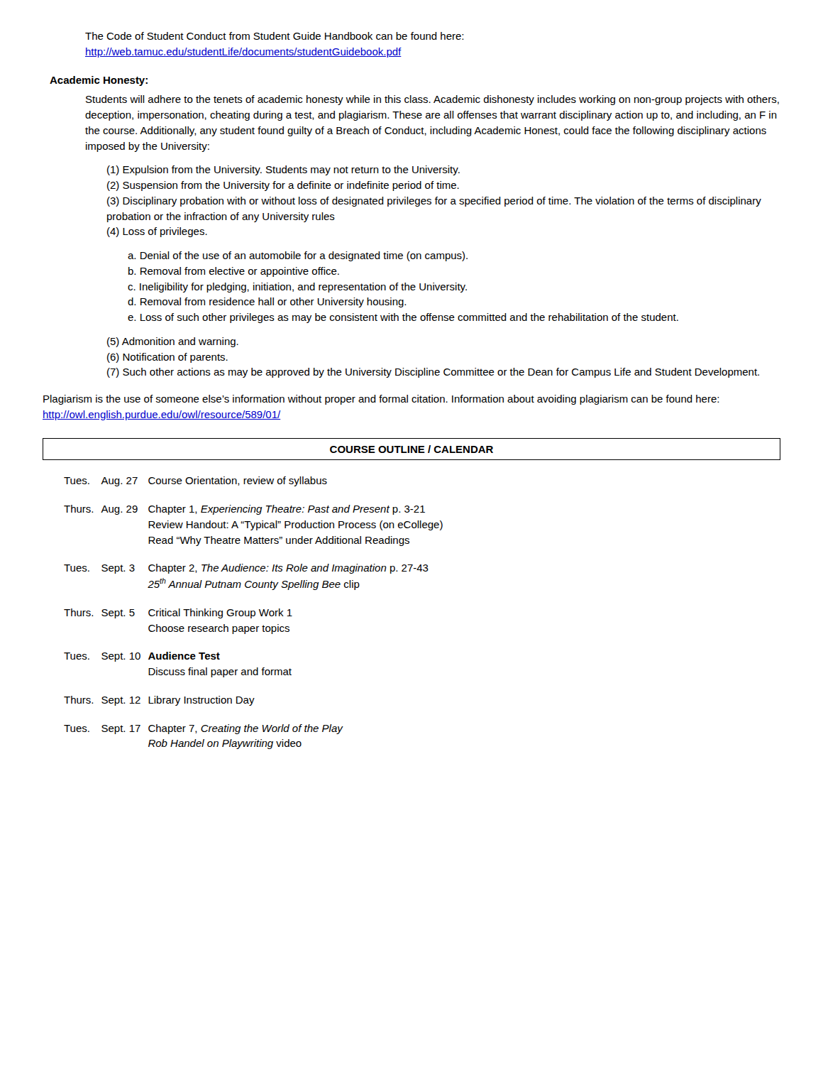The Code of Student Conduct from Student Guide Handbook can be found here:
http://web.tamuc.edu/studentLife/documents/studentGuidebook.pdf
Academic Honesty:
Students will adhere to the tenets of academic honesty while in this class. Academic dishonesty includes working on non-group projects with others, deception, impersonation, cheating during a test, and plagiarism. These are all offenses that warrant disciplinary action up to, and including, an F in the course. Additionally, any student found guilty of a Breach of Conduct, including Academic Honest, could face the following disciplinary actions imposed by the University:
(1) Expulsion from the University. Students may not return to the University.
(2) Suspension from the University for a definite or indefinite period of time.
(3) Disciplinary probation with or without loss of designated privileges for a specified period of time. The violation of the terms of disciplinary probation or the infraction of any University rules
(4) Loss of privileges.
a. Denial of the use of an automobile for a designated time (on campus).
b. Removal from elective or appointive office.
c. Ineligibility for pledging, initiation, and representation of the University.
d. Removal from residence hall or other University housing.
e. Loss of such other privileges as may be consistent with the offense committed and the rehabilitation of the student.
(5) Admonition and warning.
(6) Notification of parents.
(7) Such other actions as may be approved by the University Discipline Committee or the Dean for Campus Life and Student Development.
Plagiarism is the use of someone else’s information without proper and formal citation. Information about avoiding plagiarism can be found here: http://owl.english.purdue.edu/owl/resource/589/01/
COURSE OUTLINE / CALENDAR
| Tues. | Aug. 27 | Course Orientation, review of syllabus |
| Thurs. | Aug. 29 | Chapter 1, Experiencing Theatre: Past and Present p. 3-21 Review Handout: A “Typical” Production Process (on eCollege) Read “Why Theatre Matters” under Additional Readings |
| Tues. | Sept. 3 | Chapter 2, The Audience: Its Role and Imagination p. 27-43 25 th Annual Putnam County Spelling Bee clip |
| Thurs. | Sept. 5 | Critical Thinking Group Work 1 Choose research paper topics |
| Tues. | Sept. 10 | Audience Test Discuss final paper and format |
| Thurs. | Sept. 12 | Library Instruction Day |
| Tues. | Sept. 17 | Chapter 7, Creating the World of the Play Rob Handel on Playwriting video |